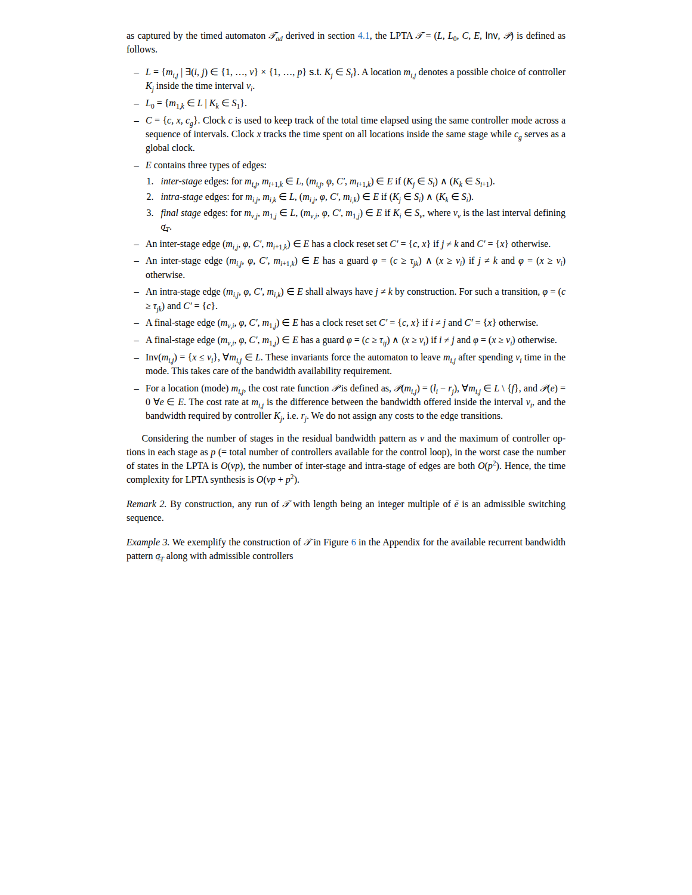as captured by the timed automaton 𝒯ad derived in section 4.1, the LPTA 𝒯 = (L, L0, C, E, Inv, 𝒫) is defined as follows.
L = {mi,j | ∃(i, j) ∈ {1, …, ν} × {1, …, p} s.t. Kj ∈ Si}. A location mi,j denotes a possible choice of controller Kj inside the time interval vi.
L0 = {m1,k ∈ L | Kk ∈ S1}.
C = {c, x, cg}. Clock c is used to keep track of the total time elapsed using the same controller mode across a sequence of intervals. Clock x tracks the time spent on all locations inside the same stage while cg serves as a global clock.
E contains three types of edges:
inter-stage edges: for mi,j, mi+1,k ∈ L, (mi,j, φ, C′, mi+1,k) ∈ E if (Kj ∈ Si) ∧ (Kk ∈ Si+1).
intra-stage edges: for mi,j, mi,k ∈ L, (mi,j, φ, C′, mi,k) ∈ E if (Kj ∈ Si) ∧ (Kk ∈ Si).
final stage edges: for mν,j, m1,j ∈ L, (mν,i, φ, C′, m1,j) ∈ E if Ki ∈ Sν, where vν is the last interval defining σ̲T.
An inter-stage edge (mi,j, φ, C′, mi+1,k) ∈ E has a clock reset set C′ = {c, x} if j ≠ k and C′ = {x} otherwise.
An inter-stage edge (mi,j, φ, C′, mi+1,k) ∈ E has a guard φ = (c ≥ τjk) ∧ (x ≥ vi) if j ≠ k and φ = (x ≥ vi) otherwise.
An intra-stage edge (mi,j, φ, C′, mi,k) ∈ E shall always have j ≠ k by construction. For such a transition, φ = (c ≥ τjk) and C′ = {c}.
A final-stage edge (mν,i, φ, C′, m1,j) ∈ E has a clock reset set C′ = {c, x} if i ≠ j and C′ = {x} otherwise.
A final-stage edge (mν,i, φ, C′, m1,j) ∈ E has a guard φ = (c ≥ τij) ∧ (x ≥ vi) if i ≠ j and φ = (x ≥ vi) otherwise.
Inv(mi,j) = {x ≤ vi}, ∀mi,j ∈ L. These invariants force the automaton to leave mi,j after spending vi time in the mode. This takes care of the bandwidth availability requirement.
For a location (mode) mi,j, the cost rate function 𝒫 is defined as, 𝒫(mi,j) = (li − rj), ∀mi,j ∈ L \ {f}, and 𝒫(e) = 0 ∀e ∈ E. The cost rate at mi,j is the difference between the bandwidth offered inside the interval vi, and the bandwidth required by controller Kj, i.e. rj. We do not assign any costs to the edge transitions.
Considering the number of stages in the residual bandwidth pattern as ν and the maximum of controller options in each stage as p (= total number of controllers available for the control loop), in the worst case the number of states in the LPTA is O(νp), the number of inter-stage and intra-stage of edges are both O(p2). Hence, the time complexity for LPTA synthesis is O(νp + p2).
Remark 2. By construction, any run of 𝒯 with length being an integer multiple of ē is an admissible switching sequence.
Example 3. We exemplify the construction of 𝒯 in Figure 6 in the Appendix for the available recurrent bandwidth pattern σ̲T along with admissible controllers